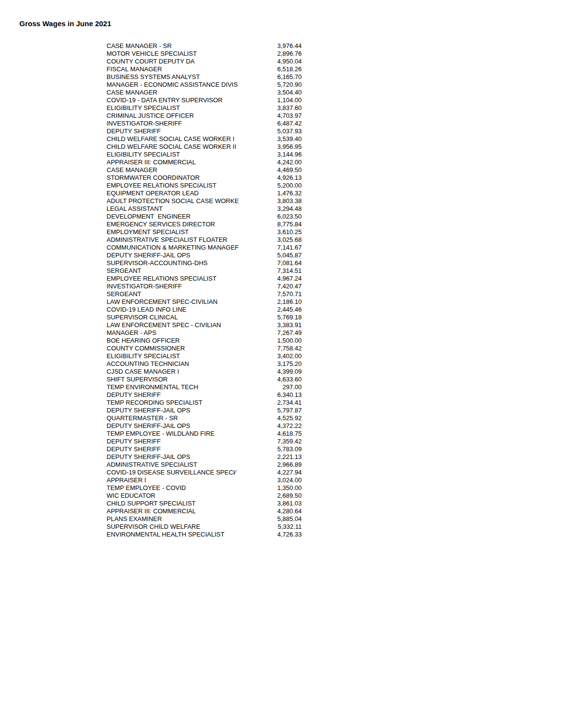Gross Wages in June 2021
| CASE MANAGER - SR | 3,976.44 |
| MOTOR VEHICLE SPECIALIST | 2,896.76 |
| COUNTY COURT DEPUTY DA | 4,950.04 |
| FISCAL MANAGER | 6,518.26 |
| BUSINESS SYSTEMS ANALYST | 6,165.70 |
| MANAGER - ECONOMIC ASSISTANCE DIVIS | 5,720.90 |
| CASE MANAGER | 3,504.40 |
| COVID-19 - DATA ENTRY SUPERVISOR | 1,104.00 |
| ELIGIBILITY SPECIALIST | 3,837.60 |
| CRIMINAL JUSTICE OFFICER | 4,703.97 |
| INVESTIGATOR-SHERIFF | 6,487.42 |
| DEPUTY SHERIFF | 5,037.93 |
| CHILD WELFARE SOCIAL CASE WORKER I | 3,539.40 |
| CHILD WELFARE SOCIAL CASE WORKER II | 3,956.95 |
| ELIGIBILITY SPECIALIST | 3,144.96 |
| APPRAISER III: COMMERCIAL | 4,242.00 |
| CASE MANAGER | 4,469.50 |
| STORMWATER COORDINATOR | 4,926.13 |
| EMPLOYEE RELATIONS SPECIALIST | 5,200.00 |
| EQUIPMENT OPERATOR LEAD | 1,476.32 |
| ADULT PROTECTION SOCIAL CASE WORKE | 3,803.38 |
| LEGAL ASSISTANT | 3,294.48 |
| DEVELOPMENT ENGINEER | 6,023.50 |
| EMERGENCY SERVICES DIRECTOR | 8,775.84 |
| EMPLOYMENT SPECIALIST | 3,610.25 |
| ADMINISTRATIVE SPECIALIST FLOATER | 3,025.68 |
| COMMUNICATION & MARKETING MANAGEF | 7,141.67 |
| DEPUTY SHERIFF-JAIL OPS | 5,045.87 |
| SUPERVISOR-ACCOUNTING-DHS | 7,081.64 |
| SERGEANT | 7,314.51 |
| EMPLOYEE RELATIONS SPECIALIST | 4,967.24 |
| INVESTIGATOR-SHERIFF | 7,420.47 |
| SERGEANT | 7,570.71 |
| LAW ENFORCEMENT SPEC-CIVILIAN | 2,186.10 |
| COVID-19 LEAD INFO LINE | 2,445.46 |
| SUPERVISOR CLINICAL | 5,769.18 |
| LAW ENFORCEMENT SPEC - CIVILIAN | 3,383.91 |
| MANAGER - APS | 7,267.49 |
| BOE HEARING OFFICER | 1,500.00 |
| COUNTY COMMISSIONER | 7,758.42 |
| ELIGIBILITY SPECIALIST | 3,402.00 |
| ACCOUNTING TECHNICIAN | 3,175.20 |
| CJSD CASE MANAGER I | 4,399.09 |
| SHIFT SUPERVISOR | 4,633.60 |
| TEMP ENVIRONMENTAL TECH | 297.00 |
| DEPUTY SHERIFF | 6,340.13 |
| TEMP RECORDING SPECIALIST | 2,734.41 |
| DEPUTY SHERIFF-JAIL OPS | 5,797.87 |
| QUARTERMASTER - SR | 4,525.92 |
| DEPUTY SHERIFF-JAIL OPS | 4,372.22 |
| TEMP EMPLOYEE - WILDLAND FIRE | 4,618.75 |
| DEPUTY SHERIFF | 7,359.42 |
| DEPUTY SHERIFF | 5,783.09 |
| DEPUTY SHERIFF-JAIL OPS | 2,221.13 |
| ADMINISTRATIVE SPECIALIST | 2,966.89 |
| COVID-19 DISEASE SURVEILLANCE SPECI⁄ | 4,227.94 |
| APPRAISER I | 3,024.00 |
| TEMP EMPLOYEE - COVID | 1,350.00 |
| WIC EDUCATOR | 2,689.50 |
| CHILD SUPPORT SPECIALIST | 3,861.03 |
| APPRAISER III: COMMERCIAL | 4,280.64 |
| PLANS EXAMINER | 5,885.04 |
| SUPERVISOR CHILD WELFARE | 5,332.11 |
| ENVIRONMENTAL HEALTH SPECIALIST | 4,726.33 |